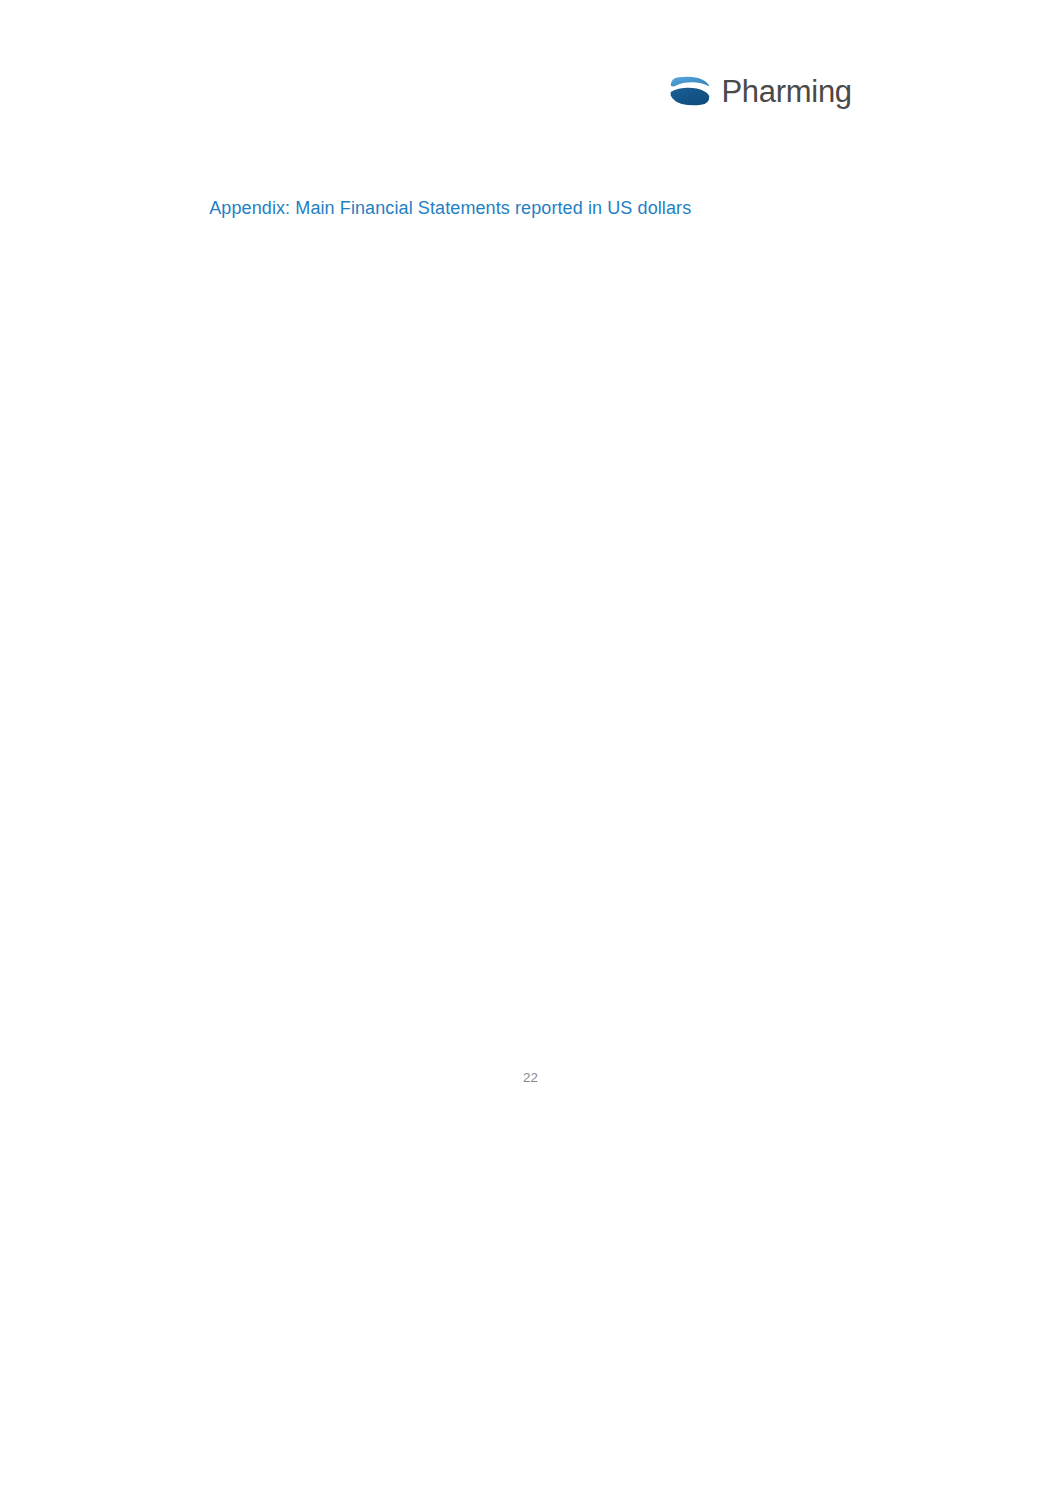Pharming
Appendix: Main Financial Statements reported in US dollars
22